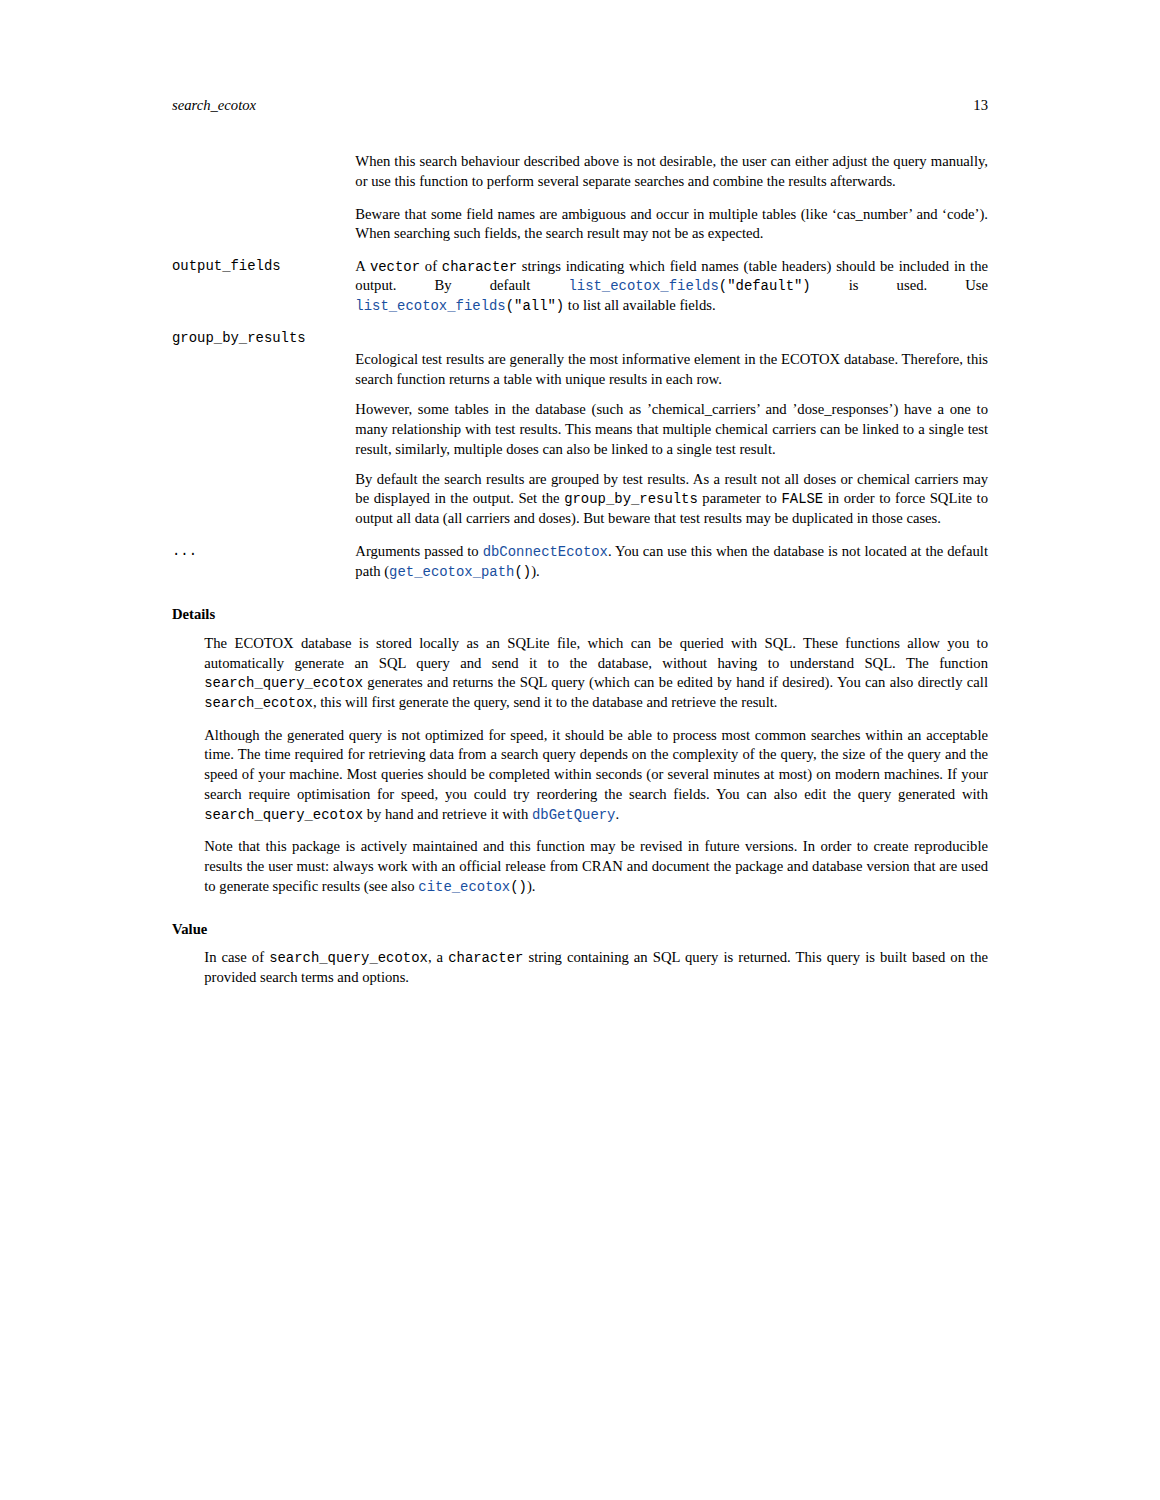search_ecotox 13
When this search behaviour described above is not desirable, the user can either adjust the query manually, or use this function to perform several separate searches and combine the results afterwards.
Beware that some field names are ambiguous and occur in multiple tables (like ‘cas_number’ and ‘code’). When searching such fields, the search result may not be as expected.
output_fields
A vector of character strings indicating which field names (table headers) should be included in the output. By default list_ecotox_fields("default") is used. Use list_ecotox_fields("all") to list all available fields.
group_by_results
Ecological test results are generally the most informative element in the ECOTOX database. Therefore, this search function returns a table with unique results in each row.
However, some tables in the database (such as ’chemical_carriers’ and ’dose_responses’) have a one to many relationship with test results. This means that multiple chemical carriers can be linked to a single test result, similarly, multiple doses can also be linked to a single test result.
By default the search results are grouped by test results. As a result not all doses or chemical carriers may be displayed in the output. Set the group_by_results parameter to FALSE in order to force SQLite to output all data (all carriers and doses). But beware that test results may be duplicated in those cases.
...
Arguments passed to dbConnectEcotox. You can use this when the database is not located at the default path (get_ecotox_path()).
Details
The ECOTOX database is stored locally as an SQLite file, which can be queried with SQL. These functions allow you to automatically generate an SQL query and send it to the database, without having to understand SQL. The function search_query_ecotox generates and returns the SQL query (which can be edited by hand if desired). You can also directly call search_ecotox, this will first generate the query, send it to the database and retrieve the result.
Although the generated query is not optimized for speed, it should be able to process most common searches within an acceptable time. The time required for retrieving data from a search query depends on the complexity of the query, the size of the query and the speed of your machine. Most queries should be completed within seconds (or several minutes at most) on modern machines. If your search require optimisation for speed, you could try reordering the search fields. You can also edit the query generated with search_query_ecotox by hand and retrieve it with dbGetQuery.
Note that this package is actively maintained and this function may be revised in future versions. In order to create reproducible results the user must: always work with an official release from CRAN and document the package and database version that are used to generate specific results (see also cite_ecotox()).
Value
In case of search_query_ecotox, a character string containing an SQL query is returned. This query is built based on the provided search terms and options.